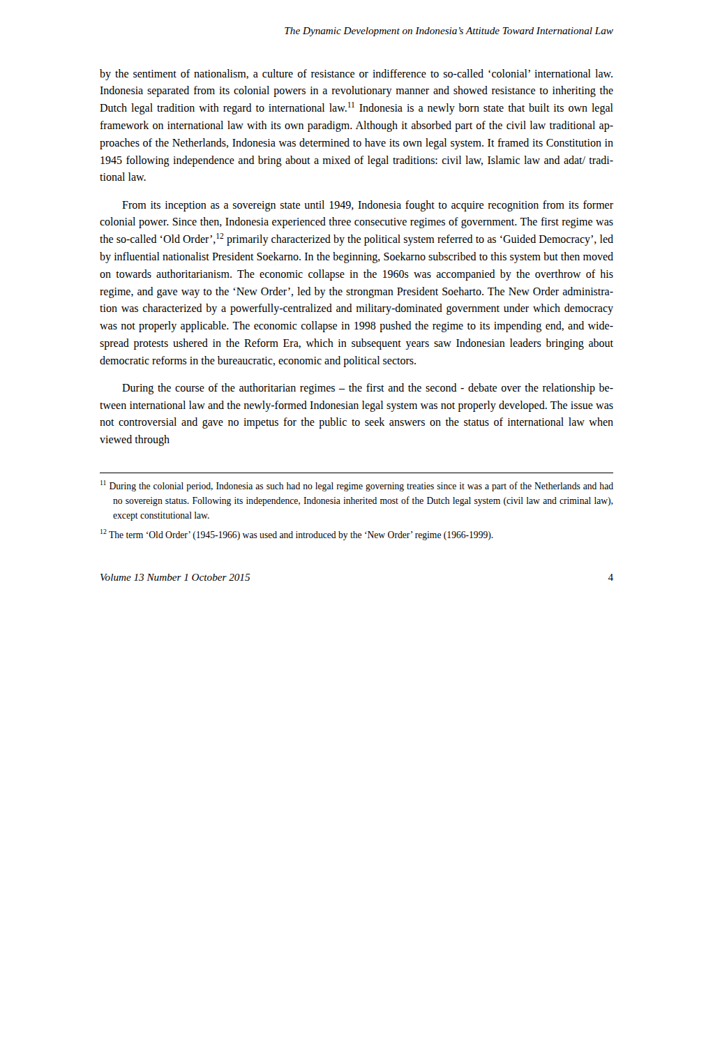The Dynamic Development on Indonesia’s Attitude Toward International Law
by the sentiment of nationalism, a culture of resistance or indifference to so-called ‘colonial’ international law. Indonesia separated from its colonial powers in a revolutionary manner and showed resistance to inheriting the Dutch legal tradition with regard to international law.11 Indonesia is a newly born state that built its own legal framework on international law with its own paradigm. Although it absorbed part of the civil law traditional approaches of the Netherlands, Indonesia was determined to have its own legal system. It framed its Constitution in 1945 following independence and bring about a mixed of legal traditions: civil law, Islamic law and adat/ traditional law.
From its inception as a sovereign state until 1949, Indonesia fought to acquire recognition from its former colonial power. Since then, Indonesia experienced three consecutive regimes of government. The first regime was the so-called ‘Old Order’,12 primarily characterized by the political system referred to as ‘Guided Democracy’, led by influential nationalist President Soekarno. In the beginning, Soekarno subscribed to this system but then moved on towards authoritarianism. The economic collapse in the 1960s was accompanied by the overthrow of his regime, and gave way to the ‘New Order’, led by the strongman President Soeharto. The New Order administration was characterized by a powerfully-centralized and military-dominated government under which democracy was not properly applicable. The economic collapse in 1998 pushed the regime to its impending end, and widespread protests ushered in the Reform Era, which in subsequent years saw Indonesian leaders bringing about democratic reforms in the bureaucratic, economic and political sectors.
During the course of the authoritarian regimes – the first and the second - debate over the relationship between international law and the newly-formed Indonesian legal system was not properly developed. The issue was not controversial and gave no impetus for the public to seek answers on the status of international law when viewed through
11 During the colonial period, Indonesia as such had no legal regime governing treaties since it was a part of the Netherlands and had no sovereign status. Following its independence, Indonesia inherited most of the Dutch legal system (civil law and criminal law), except constitutional law.
12 The term ‘Old Order’ (1945-1966) was used and introduced by the ‘New Order’ regime (1966-1999).
Volume 13 Number 1 October 2015 4